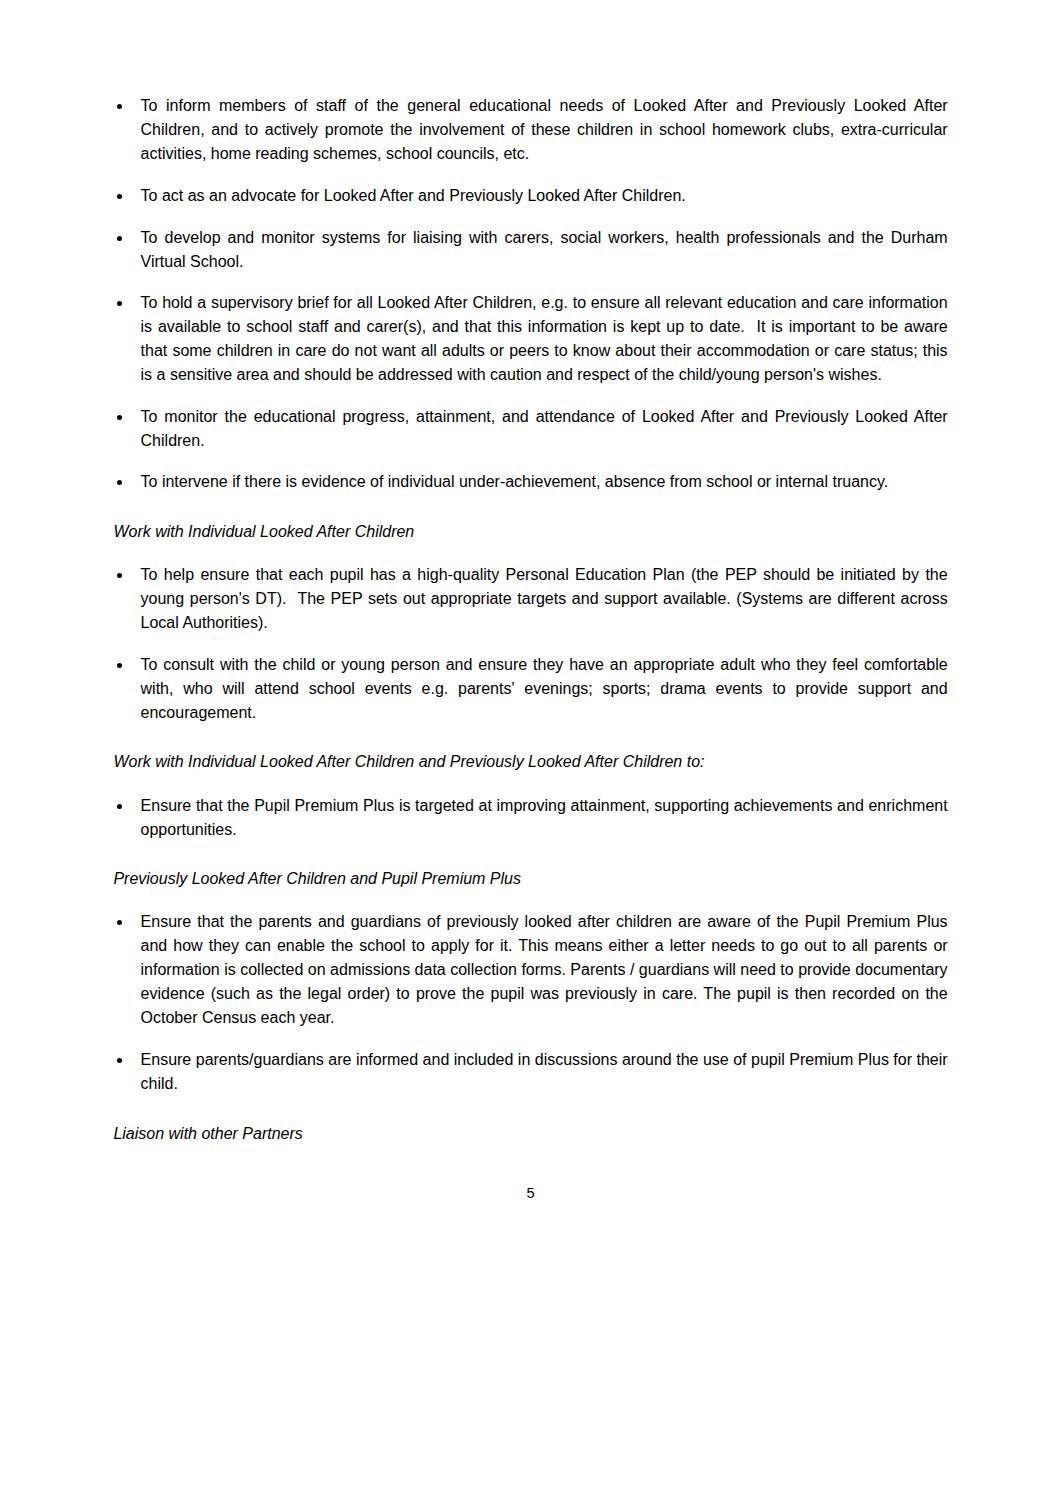To inform members of staff of the general educational needs of Looked After and Previously Looked After Children, and to actively promote the involvement of these children in school homework clubs, extra-curricular activities, home reading schemes, school councils, etc.
To act as an advocate for Looked After and Previously Looked After Children.
To develop and monitor systems for liaising with carers, social workers, health professionals and the Durham Virtual School.
To hold a supervisory brief for all Looked After Children, e.g. to ensure all relevant education and care information is available to school staff and carer(s), and that this information is kept up to date. It is important to be aware that some children in care do not want all adults or peers to know about their accommodation or care status; this is a sensitive area and should be addressed with caution and respect of the child/young person's wishes.
To monitor the educational progress, attainment, and attendance of Looked After and Previously Looked After Children.
To intervene if there is evidence of individual under-achievement, absence from school or internal truancy.
Work with Individual Looked After Children
To help ensure that each pupil has a high-quality Personal Education Plan (the PEP should be initiated by the young person's DT). The PEP sets out appropriate targets and support available. (Systems are different across Local Authorities).
To consult with the child or young person and ensure they have an appropriate adult who they feel comfortable with, who will attend school events e.g. parents' evenings; sports; drama events to provide support and encouragement.
Work with Individual Looked After Children and Previously Looked After Children to:
Ensure that the Pupil Premium Plus is targeted at improving attainment, supporting achievements and enrichment opportunities.
Previously Looked After Children and Pupil Premium Plus
Ensure that the parents and guardians of previously looked after children are aware of the Pupil Premium Plus and how they can enable the school to apply for it. This means either a letter needs to go out to all parents or information is collected on admissions data collection forms. Parents / guardians will need to provide documentary evidence (such as the legal order) to prove the pupil was previously in care. The pupil is then recorded on the October Census each year.
Ensure parents/guardians are informed and included in discussions around the use of pupil Premium Plus for their child.
Liaison with other Partners
5